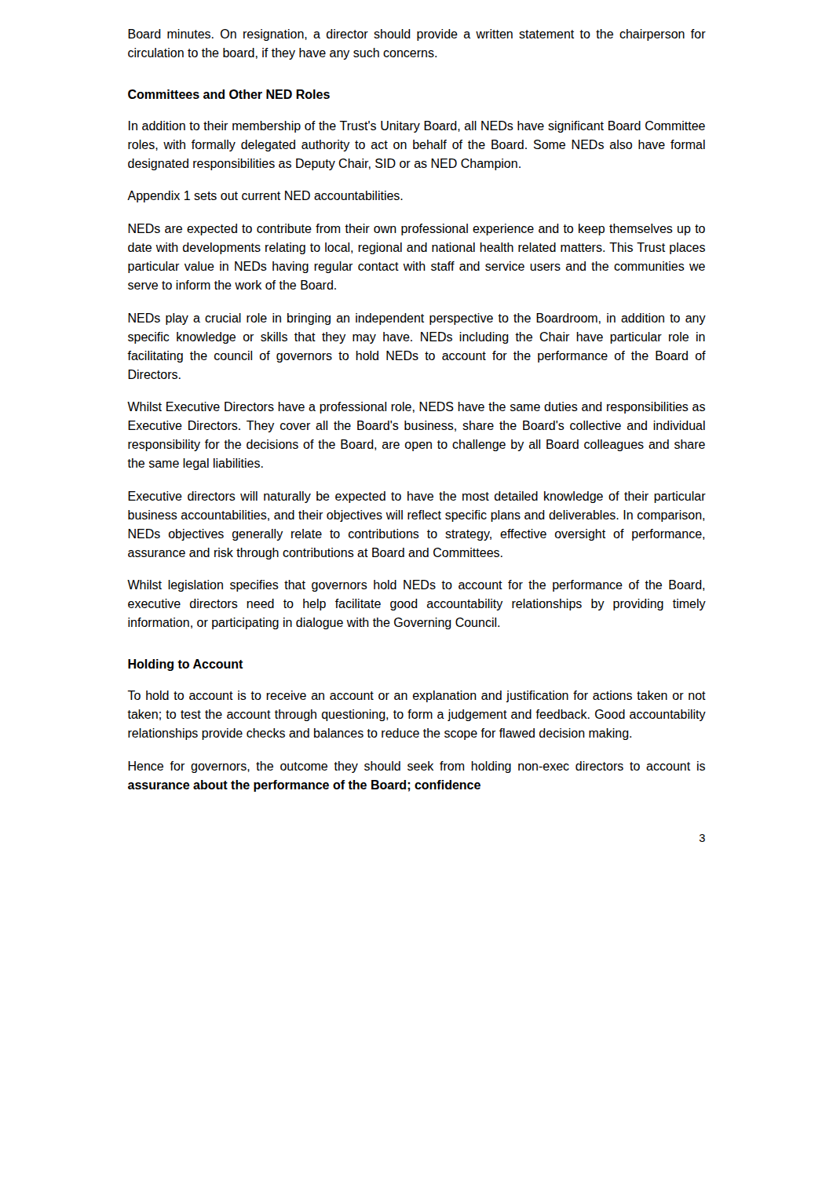Board minutes. On resignation, a director should provide a written statement to the chairperson for circulation to the board, if they have any such concerns.
Committees and Other NED Roles
In addition to their membership of the Trust's Unitary Board, all NEDs have significant Board Committee roles, with formally delegated authority to act on behalf of the Board. Some NEDs also have formal designated responsibilities as Deputy Chair, SID or as NED Champion.
Appendix 1 sets out current NED accountabilities.
NEDs are expected to contribute from their own professional experience and to keep themselves up to date with developments relating to local, regional and national health related matters. This Trust places particular value in NEDs having regular contact with staff and service users and the communities we serve to inform the work of the Board.
NEDs play a crucial role in bringing an independent perspective to the Boardroom, in addition to any specific knowledge or skills that they may have. NEDs including the Chair have particular role in facilitating the council of governors to hold NEDs to account for the performance of the Board of Directors.
Whilst Executive Directors have a professional role, NEDS have the same duties and responsibilities as Executive Directors. They cover all the Board's business, share the Board's collective and individual responsibility for the decisions of the Board, are open to challenge by all Board colleagues and share the same legal liabilities.
Executive directors will naturally be expected to have the most detailed knowledge of their particular business accountabilities, and their objectives will reflect specific plans and deliverables. In comparison, NEDs objectives generally relate to contributions to strategy, effective oversight of performance, assurance and risk through contributions at Board and Committees.
Whilst legislation specifies that governors hold NEDs to account for the performance of the Board, executive directors need to help facilitate good accountability relationships by providing timely information, or participating in dialogue with the Governing Council.
Holding to Account
To hold to account is to receive an account or an explanation and justification for actions taken or not taken; to test the account through questioning, to form a judgement and feedback. Good accountability relationships provide checks and balances to reduce the scope for flawed decision making.
Hence for governors, the outcome they should seek from holding non-exec directors to account is assurance about the performance of the Board; confidence
3